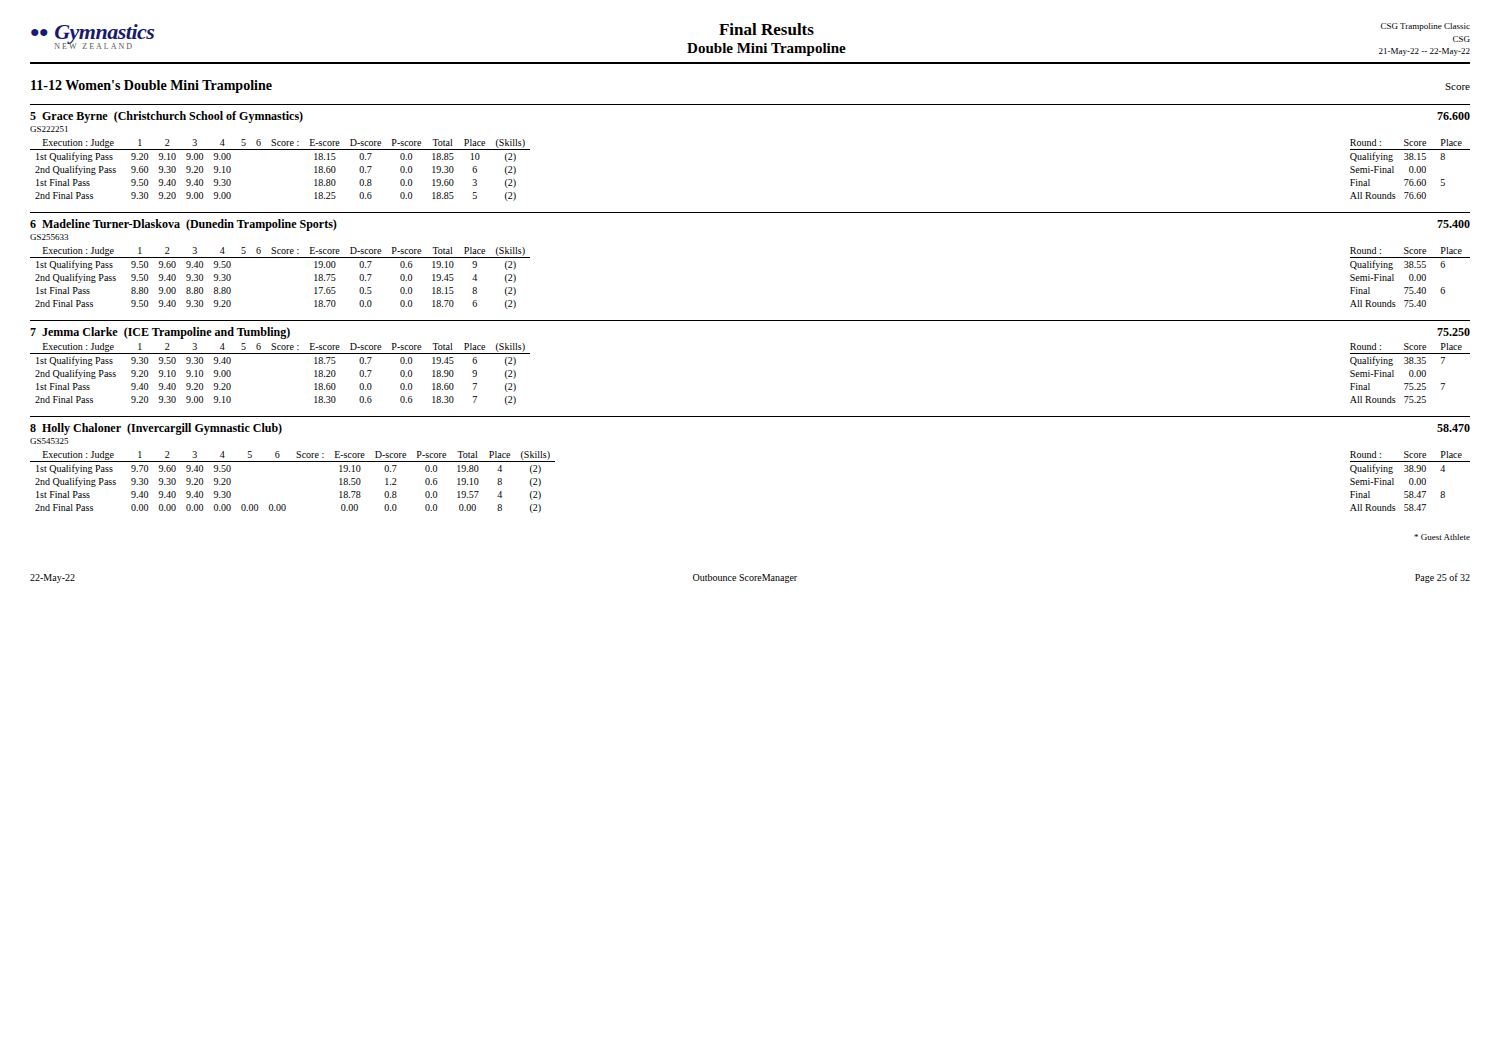••
Gymnastics
NEW ZEALAND
Final Results
Double Mini Trampoline
CSG Trampoline Classic
CSG
21-May-22 -- 22-May-22
11-12 Women's Double Mini Trampoline
Score
5 Grace Byrne (Christchurch School of Gymnastics)
76.600
GS222251
| Execution : Judge | 1 | 2 | 3 | 4 | 5 | 6 | Score : | E-score | D-score | P-score | Total | Place | (Skills) |
| --- | --- | --- | --- | --- | --- | --- | --- | --- | --- | --- | --- | --- | --- |
| 1st Qualifying Pass | 9.20 | 9.10 | 9.00 | 9.00 | | | | 18.15 | 0.7 | 0.0 | 18.85 | 10 | (2) |
| 2nd Qualifying Pass | 9.60 | 9.30 | 9.20 | 9.10 | | | | 18.60 | 0.7 | 0.0 | 19.30 | 6 | (2) |
| 1st Final Pass | 9.50 | 9.40 | 9.40 | 9.30 | | | | 18.80 | 0.8 | 0.0 | 19.60 | 3 | (2) |
| 2nd Final Pass | 9.30 | 9.20 | 9.00 | 9.00 | | | | 18.25 | 0.6 | 0.0 | 18.85 | 5 | (2) |
| Round : | Score | Place |
| --- | --- | --- |
| Qualifying | 38.15 | 8 |
| Semi-Final | 0.00 | |
| Final | 76.60 | 5 |
| All Rounds | 76.60 | |
6 Madeline Turner-Dlaskova (Dunedin Trampoline Sports)
75.400
GS255633
| Execution : Judge | 1 | 2 | 3 | 4 | 5 | 6 | Score : | E-score | D-score | P-score | Total | Place | (Skills) |
| --- | --- | --- | --- | --- | --- | --- | --- | --- | --- | --- | --- | --- | --- |
| 1st Qualifying Pass | 9.50 | 9.60 | 9.40 | 9.50 | | | | 19.00 | 0.7 | 0.6 | 19.10 | 9 | (2) |
| 2nd Qualifying Pass | 9.50 | 9.40 | 9.30 | 9.30 | | | | 18.75 | 0.7 | 0.0 | 19.45 | 4 | (2) |
| 1st Final Pass | 8.80 | 9.00 | 8.80 | 8.80 | | | | 17.65 | 0.5 | 0.0 | 18.15 | 8 | (2) |
| 2nd Final Pass | 9.50 | 9.40 | 9.30 | 9.20 | | | | 18.70 | 0.0 | 0.0 | 18.70 | 6 | (2) |
| Round : | Score | Place |
| --- | --- | --- |
| Qualifying | 38.55 | 6 |
| Semi-Final | 0.00 | |
| Final | 75.40 | 6 |
| All Rounds | 75.40 | |
7 Jemma Clarke (ICE Trampoline and Tumbling)
75.250
| Execution : Judge | 1 | 2 | 3 | 4 | 5 | 6 | Score : | E-score | D-score | P-score | Total | Place | (Skills) |
| --- | --- | --- | --- | --- | --- | --- | --- | --- | --- | --- | --- | --- | --- |
| 1st Qualifying Pass | 9.30 | 9.50 | 9.30 | 9.40 | | | | 18.75 | 0.7 | 0.0 | 19.45 | 6 | (2) |
| 2nd Qualifying Pass | 9.20 | 9.10 | 9.10 | 9.00 | | | | 18.20 | 0.7 | 0.0 | 18.90 | 9 | (2) |
| 1st Final Pass | 9.40 | 9.40 | 9.20 | 9.20 | | | | 18.60 | 0.0 | 0.0 | 18.60 | 7 | (2) |
| 2nd Final Pass | 9.20 | 9.30 | 9.00 | 9.10 | | | | 18.30 | 0.6 | 0.6 | 18.30 | 7 | (2) |
| Round : | Score | Place |
| --- | --- | --- |
| Qualifying | 38.35 | 7 |
| Semi-Final | 0.00 | |
| Final | 75.25 | 7 |
| All Rounds | 75.25 | |
8 Holly Chaloner (Invercargill Gymnastic Club)
58.470
GS545325
| Execution : Judge | 1 | 2 | 3 | 4 | 5 | 6 | Score : | E-score | D-score | P-score | Total | Place | (Skills) |
| --- | --- | --- | --- | --- | --- | --- | --- | --- | --- | --- | --- | --- | --- |
| 1st Qualifying Pass | 9.70 | 9.60 | 9.40 | 9.50 | | | | 19.10 | 0.7 | 0.0 | 19.80 | 4 | (2) |
| 2nd Qualifying Pass | 9.30 | 9.30 | 9.20 | 9.20 | | | | 18.50 | 1.2 | 0.6 | 19.10 | 8 | (2) |
| 1st Final Pass | 9.40 | 9.40 | 9.40 | 9.30 | | | | 18.78 | 0.8 | 0.0 | 19.57 | 4 | (2) |
| 2nd Final Pass | 0.00 | 0.00 | 0.00 | 0.00 | 0.00 | 0.00 | | 0.00 | 0.0 | 0.0 | 0.00 | 8 | (2) |
| Round : | Score | Place |
| --- | --- | --- |
| Qualifying | 38.90 | 4 |
| Semi-Final | 0.00 | |
| Final | 58.47 | 8 |
| All Rounds | 58.47 | |
* Guest Athlete
22-May-22
Outbounce ScoreManager
Page 25 of 32